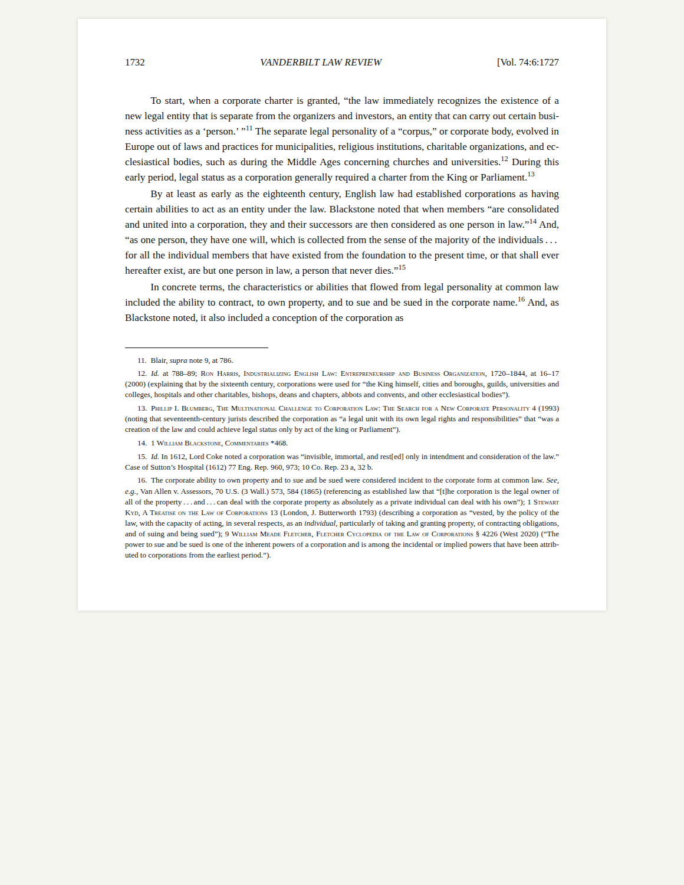1732 VANDERBILT LAW REVIEW [Vol. 74:6:1727
To start, when a corporate charter is granted, “the law immediately recognizes the existence of a new legal entity that is separate from the organizers and investors, an entity that can carry out certain business activities as a ‘person.’ ”11 The separate legal personality of a “corpus,” or corporate body, evolved in Europe out of laws and practices for municipalities, religious institutions, charitable organizations, and ecclesiastical bodies, such as during the Middle Ages concerning churches and universities.12 During this early period, legal status as a corporation generally required a charter from the King or Parliament.13
By at least as early as the eighteenth century, English law had established corporations as having certain abilities to act as an entity under the law. Blackstone noted that when members “are consolidated and united into a corporation, they and their successors are then considered as one person in law.”14 And, “as one person, they have one will, which is collected from the sense of the majority of the individuals . . . for all the individual members that have existed from the foundation to the present time, or that shall ever hereafter exist, are but one person in law, a person that never dies.”15
In concrete terms, the characteristics or abilities that flowed from legal personality at common law included the ability to contract, to own property, and to sue and be sued in the corporate name.16 And, as Blackstone noted, it also included a conception of the corporation as
11. Blair, supra note 9, at 786.
12. Id. at 788–89; Ron Harris, Industrializing English Law: Entrepreneurship and Business Organization, 1720–1844, at 16–17 (2000) (explaining that by the sixteenth century, corporations were used for “the King himself, cities and boroughs, guilds, universities and colleges, hospitals and other charitables, bishops, deans and chapters, abbots and convents, and other ecclesiastical bodies”).
13. Phillip I. Blumberg, The Multinational Challenge to Corporation Law: The Search for a New Corporate Personality 4 (1993) (noting that seventeenth-century jurists described the corporation as “a legal unit with its own legal rights and responsibilities” that “was a creation of the law and could achieve legal status only by act of the king or Parliament”).
14. 1 William Blackstone, Commentaries *468.
15. Id. In 1612, Lord Coke noted a corporation was “invisible, immortal, and rest[ed] only in intendment and consideration of the law.” Case of Sutton’s Hospital (1612) 77 Eng. Rep. 960, 973; 10 Co. Rep. 23 a, 32 b.
16. The corporate ability to own property and to sue and be sued were considered incident to the corporate form at common law. See, e.g., Van Allen v. Assessors, 70 U.S. (3 Wall.) 573, 584 (1865) (referencing as established law that “[t]he corporation is the legal owner of all of the property . . . and . . . can deal with the corporate property as absolutely as a private individual can deal with his own”); 1 Stewart Kyd, A Treatise on the Law of Corporations 13 (London, J. Butterworth 1793) (describing a corporation as “vested, by the policy of the law, with the capacity of acting, in several respects, as an individual, particularly of taking and granting property, of contracting obligations, and of suing and being sued”); 9 William Meade Fletcher, Fletcher Cyclopedia of the Law of Corporations § 4226 (West 2020) (“The power to sue and be sued is one of the inherent powers of a corporation and is among the incidental or implied powers that have been attributed to corporations from the earliest period.”).